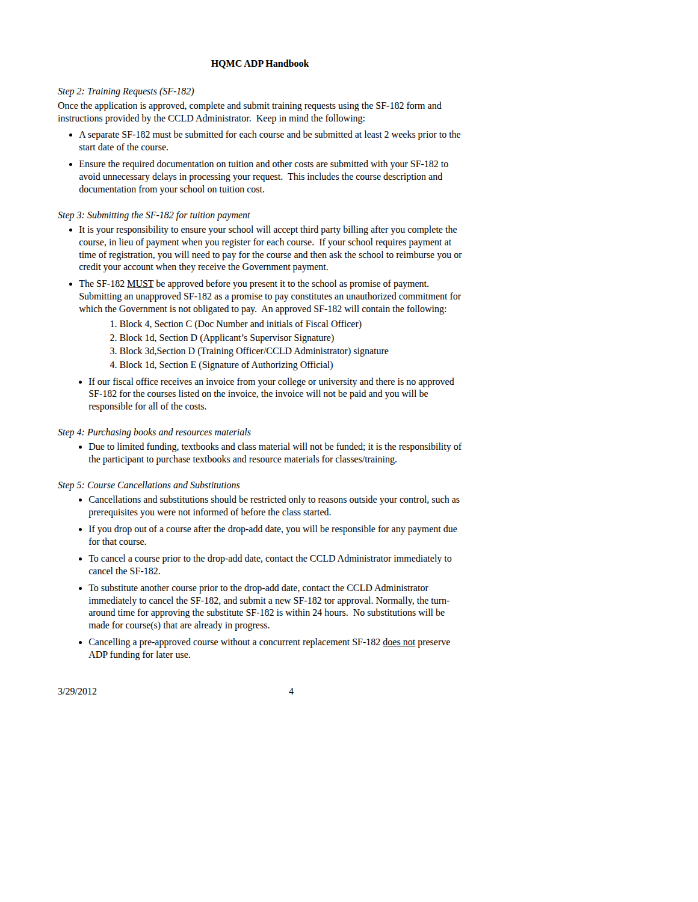HQMC ADP Handbook
Step 2: Training Requests (SF-182)
Once the application is approved, complete and submit training requests using the SF-182 form and instructions provided by the CCLD Administrator. Keep in mind the following:
A separate SF-182 must be submitted for each course and be submitted at least 2 weeks prior to the start date of the course.
Ensure the required documentation on tuition and other costs are submitted with your SF-182 to avoid unnecessary delays in processing your request. This includes the course description and documentation from your school on tuition cost.
Step 3: Submitting the SF-182 for tuition payment
It is your responsibility to ensure your school will accept third party billing after you complete the course, in lieu of payment when you register for each course. If your school requires payment at time of registration, you will need to pay for the course and then ask the school to reimburse you or credit your account when they receive the Government payment.
The SF-182 MUST be approved before you present it to the school as promise of payment. Submitting an unapproved SF-182 as a promise to pay constitutes an unauthorized commitment for which the Government is not obligated to pay. An approved SF-182 will contain the following:
Block 4, Section C (Doc Number and initials of Fiscal Officer)
Block 1d, Section D (Applicant’s Supervisor Signature)
Block 3d,Section D (Training Officer/CCLD Administrator) signature
Block 1d, Section E (Signature of Authorizing Official)
If our fiscal office receives an invoice from your college or university and there is no approved SF-182 for the courses listed on the invoice, the invoice will not be paid and you will be responsible for all of the costs.
Step 4: Purchasing books and resources materials
Due to limited funding, textbooks and class material will not be funded; it is the responsibility of the participant to purchase textbooks and resource materials for classes/training.
Step 5: Course Cancellations and Substitutions
Cancellations and substitutions should be restricted only to reasons outside your control, such as prerequisites you were not informed of before the class started.
If you drop out of a course after the drop-add date, you will be responsible for any payment due for that course.
To cancel a course prior to the drop-add date, contact the CCLD Administrator immediately to cancel the SF-182.
To substitute another course prior to the drop-add date, contact the CCLD Administrator immediately to cancel the SF-182, and submit a new SF-182 tor approval. Normally, the turn-around time for approving the substitute SF-182 is within 24 hours. No substitutions will be made for course(s) that are already in progress.
Cancelling a pre-approved course without a concurrent replacement SF-182 does not preserve ADP funding for later use.
3/29/2012 4